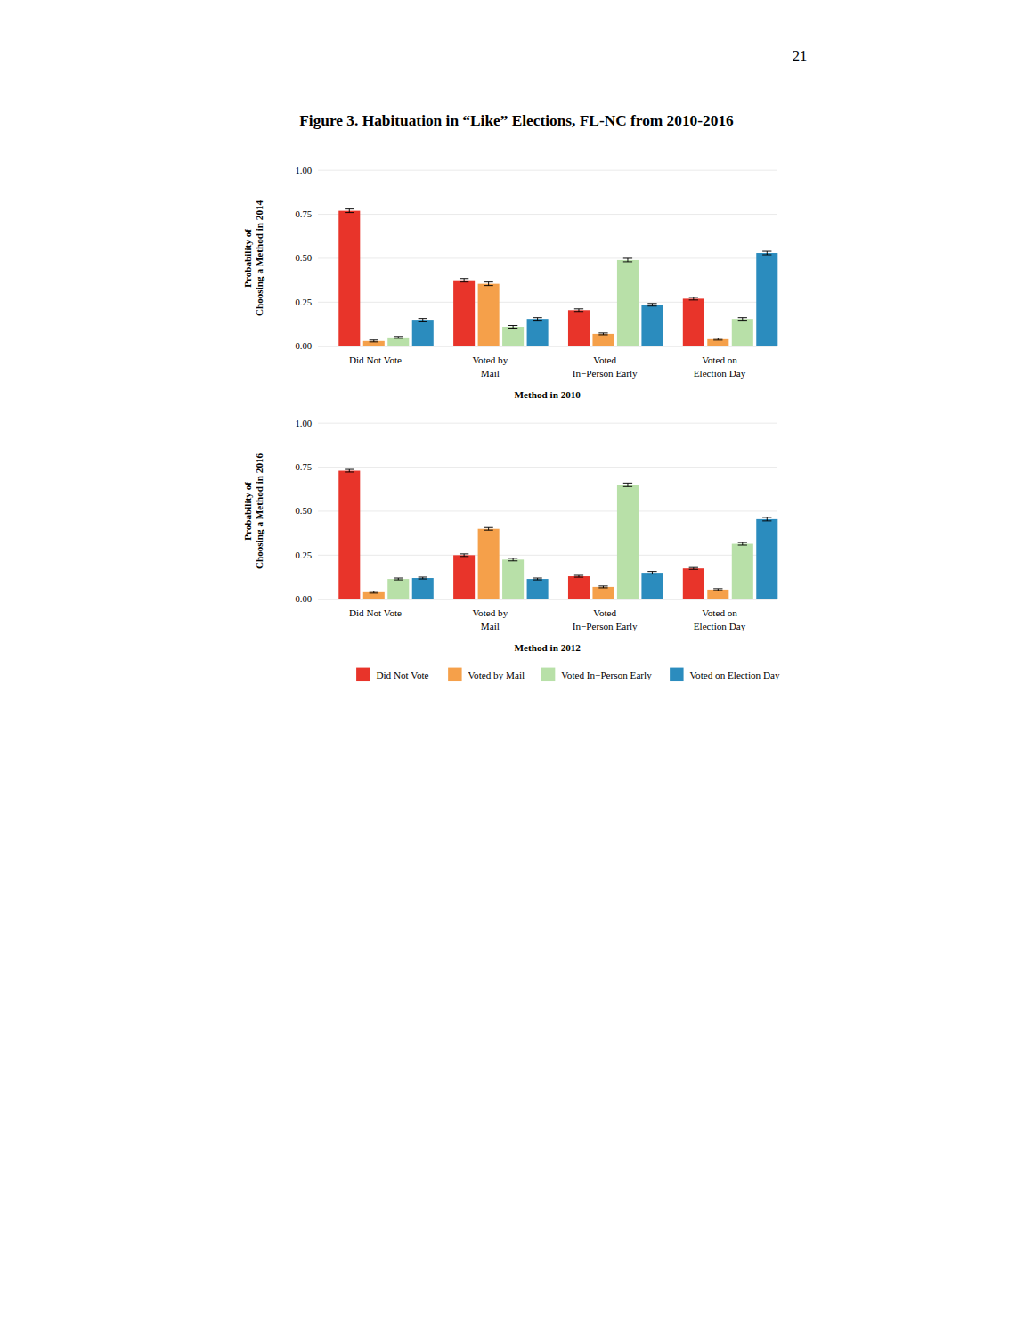21
Figure 3. Habituation in “Like” Elections, FL-NC from 2010-2016
0.00 0.25 0.50 0.75 1.00 Probability of Choosing a Method in 2014 Did Not Vote Voted by Mail Voted In−Person Early Voted on Election Day Method in 2010 0.00 0.25 0.50 0.75 1.00 Probability of Choosing a Method in 2016 Did Not Vote Voted by Mail Voted In−Person Early Voted on Election Day Method in 2012 Did Not Vote Voted by Mail Voted In−Person Early Voted on Election Day